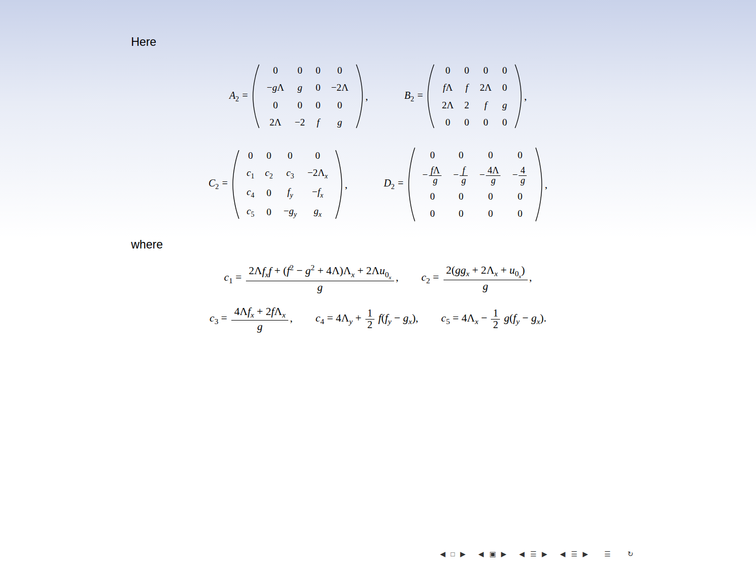Here
A2 =
| 0 | 0 | 0 | 0 |
| − g Λ | g | 0 | −2Λ |
| 0 | 0 | 0 | 0 |
| 2Λ | −2 | f | g |
, B2 =
| 0 | 0 | 0 | 0 |
| f Λ | f | 2Λ | 0 |
| 2Λ | 2 | f | g |
| 0 | 0 | 0 | 0 |
,
C2 =
| 0 | 0 | 0 | 0 |
| c 1 | c 2 | c 3 | −2Λ x |
| c 4 | 0 | f y | − f x |
| c 5 | 0 | − g y | g x |
, D2 =
| 0 | 0 | 0 | 0 |
| − f Λ g | − f g | − 4Λ g | − 4 g |
| 0 | 0 | 0 | 0 |
| 0 | 0 | 0 | 0 |
,
where
c1 = 2Λfxf + (f2 − g2 + 4Λ)Λx + 2Λu0x g , c2 = 2(ggx + 2Λx + u0x) g ,
c3 = 4Λfx + 2f Λx g , c4 = 4Λy + 12 f(fy − gx), c5 = 4Λx − 12 g(fy − gx).
◀ □ ▶ ◀ ▣ ▶ ◀ ☰ ▶ ◀ ☰ ▶ ☰ ↻